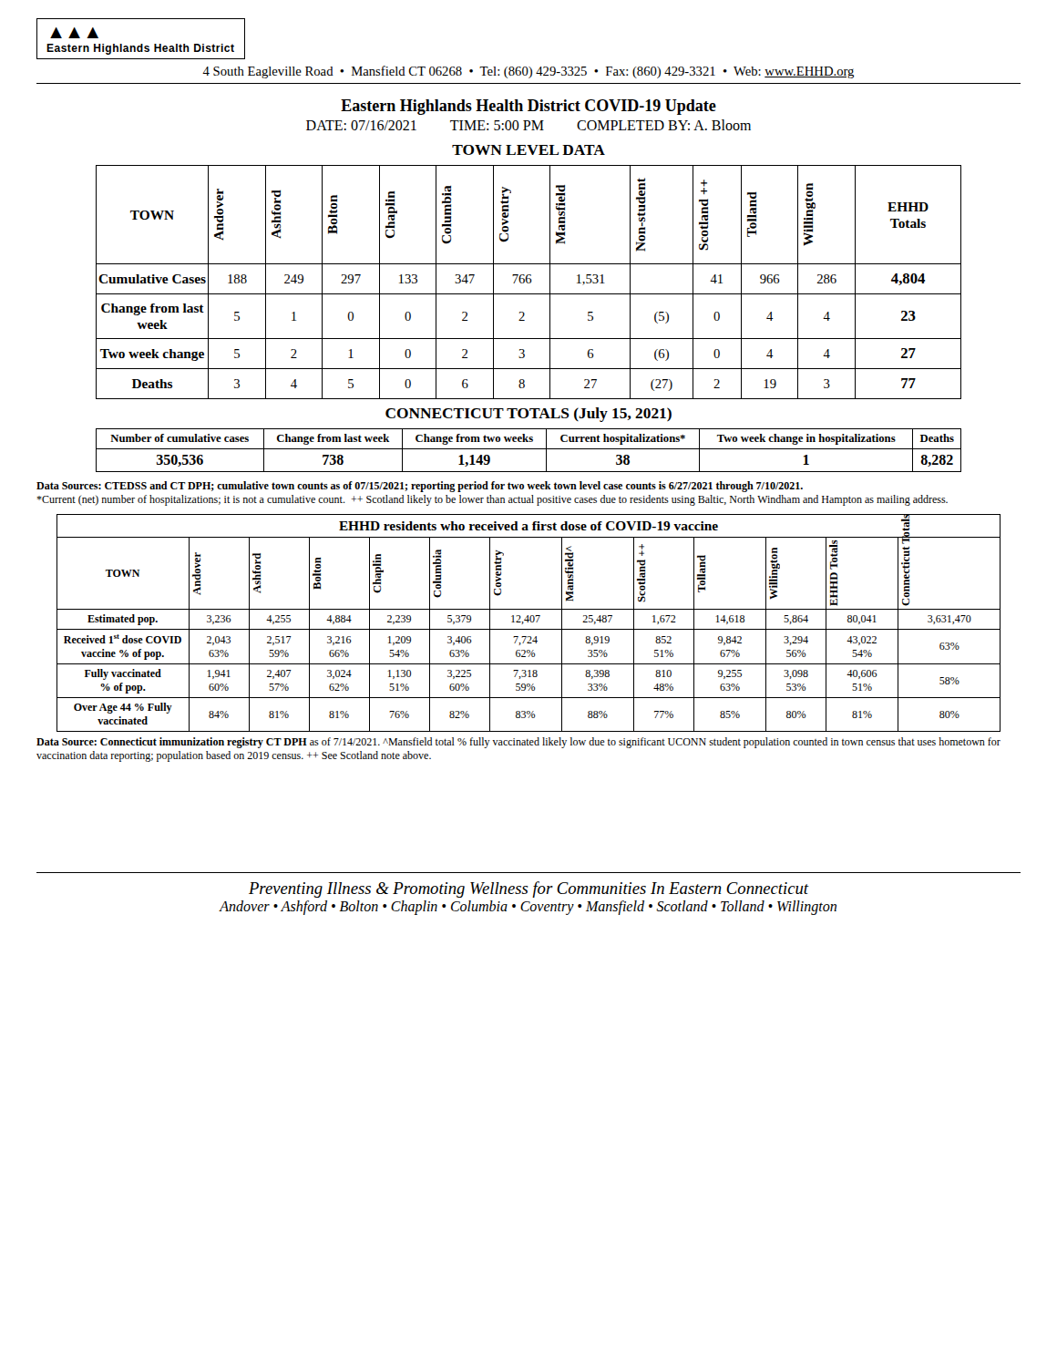▲▲▲
Eastern Highlands Health District
4 South Eagleville Road • Mansfield CT 06268 • Tel: (860) 429-3325 • Fax: (860) 429-3321 • Web: www.EHHD.org
Eastern Highlands Health District COVID-19 Update
DATE: 07/16/2021 TIME: 5:00 PM COMPLETED BY: A. Bloom
TOWN LEVEL DATA
| TOWN | Andover | Ashford | Bolton | Chaplin | Columbia | Coventry | Mansfield | Non-student | Scotland ++ | Tolland | Willington | EHHD Totals |
| --- | --- | --- | --- | --- | --- | --- | --- | --- | --- | --- | --- | --- |
| Cumulative Cases | 188 | 249 | 297 | 133 | 347 | 766 | 1,531 | | 41 | 966 | 286 | 4,804 |
| Change from last week | 5 | 1 | 0 | 0 | 2 | 2 | 5 | (5) | 0 | 4 | 4 | 23 |
| Two week change | 5 | 2 | 1 | 0 | 2 | 3 | 6 | (6) | 0 | 4 | 4 | 27 |
| Deaths | 3 | 4 | 5 | 0 | 6 | 8 | 27 | (27) | 2 | 19 | 3 | 77 |
CONNECTICUT TOTALS (July 15, 2021)
| Number of cumulative cases | Change from last week | Change from two weeks | Current hospitalizations* | Two week change in hospitalizations | Deaths |
| --- | --- | --- | --- | --- | --- |
| 350,536 | 738 | 1,149 | 38 | 1 | 8,282 |
Data Sources: CTEDSS and CT DPH; cumulative town counts as of 07/15/2021; reporting period for two week town level case counts is 6/27/2021 through 7/10/2021.
*Current (net) number of hospitalizations; it is not a cumulative count. ++ Scotland likely to be lower than actual positive cases due to residents using Baltic, North Windham and Hampton as mailing address.
EHHD residents who received a first dose of COVID-19 vaccine
| TOWN | Andover | Ashford | Bolton | Chaplin | Columbia | Coventry | Mansfield^ | Scotland ++ | Tolland | Willington | EHHD Totals | Connecticut Totals |
| --- | --- | --- | --- | --- | --- | --- | --- | --- | --- | --- | --- | --- |
| Estimated pop. | 3,236 | 4,255 | 4,884 | 2,239 | 5,379 | 12,407 | 25,487 | 1,672 | 14,618 | 5,864 | 80,041 | 3,631,470 |
| Received 1 st dose COVID vaccine % of pop. | 2,043 63% | 2,517 59% | 3,216 66% | 1,209 54% | 3,406 63% | 7,724 62% | 8,919 35% | 852 51% | 9,842 67% | 3,294 56% | 43,022 54% | 63% |
| Fully vaccinated % of pop. | 1,941 60% | 2,407 57% | 3,024 62% | 1,130 51% | 3,225 60% | 7,318 59% | 8,398 33% | 810 48% | 9,255 63% | 3,098 53% | 40,606 51% | 58% |
| Over Age 44 % Fully vaccinated | 84% | 81% | 81% | 76% | 82% | 83% | 88% | 77% | 85% | 80% | 81% | 80% |
Data Source: Connecticut immunization registry CT DPH as of 7/14/2021. ^Mansfield total % fully vaccinated likely low due to significant UCONN student population counted in town census that uses hometown for vaccination data reporting; population based on 2019 census. ++ See Scotland note above.
Preventing Illness & Promoting Wellness for Communities In Eastern Connecticut
Andover • Ashford • Bolton • Chaplin • Columbia • Coventry • Mansfield • Scotland • Tolland • Willington